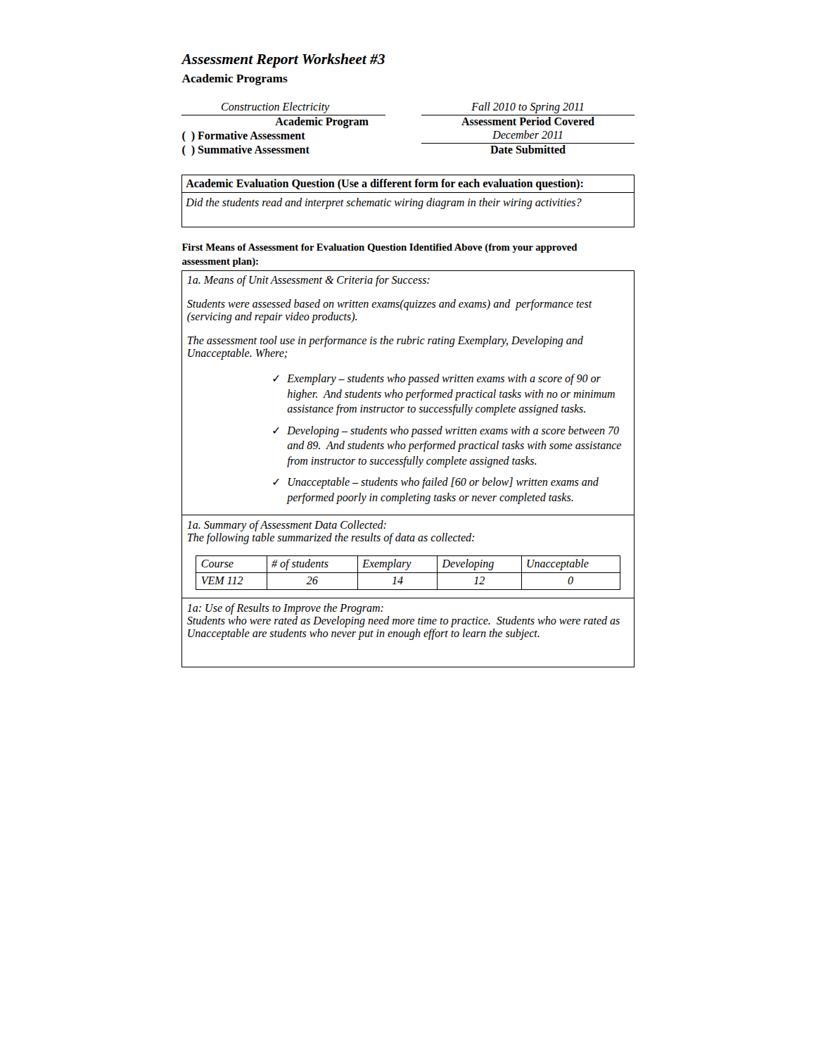Assessment Report Worksheet #3
Academic Programs
| Construction Electricity | | Fall 2010 to Spring 2011 |
| Academic Program | | Assessment Period Covered |
| ( ) Formative Assessment | | December 2011 |
| ( ) Summative Assessment | | Date Submitted |
Academic Evaluation Question (Use a different form for each evaluation question):
Did the students read and interpret schematic wiring diagram in their wiring activities?
First Means of Assessment for Evaluation Question Identified Above (from your approved
assessment plan):
1a. Means of Unit Assessment & Criteria for Success:
Students were assessed based on written exams(quizzes and exams) and performance test (servicing and repair video products).
The assessment tool use in performance is the rubric rating Exemplary, Developing and Unacceptable. Where;
Exemplary – students who passed written exams with a score of 90 or higher. And students who performed practical tasks with no or minimum assistance from instructor to successfully complete assigned tasks.
Developing – students who passed written exams with a score between 70 and 89. And students who performed practical tasks with some assistance from instructor to successfully complete assigned tasks.
Unacceptable – students who failed [60 or below] written exams and performed poorly in completing tasks or never completed tasks.
1a. Summary of Assessment Data Collected:
The following table summarized the results of data as collected:
| Course | # of students | Exemplary | Developing | Unacceptable |
| VEM 112 | 26 | 14 | 12 | 0 |
1a: Use of Results to Improve the Program:
Students who were rated as Developing need more time to practice. Students who were rated as Unacceptable are students who never put in enough effort to learn the subject.